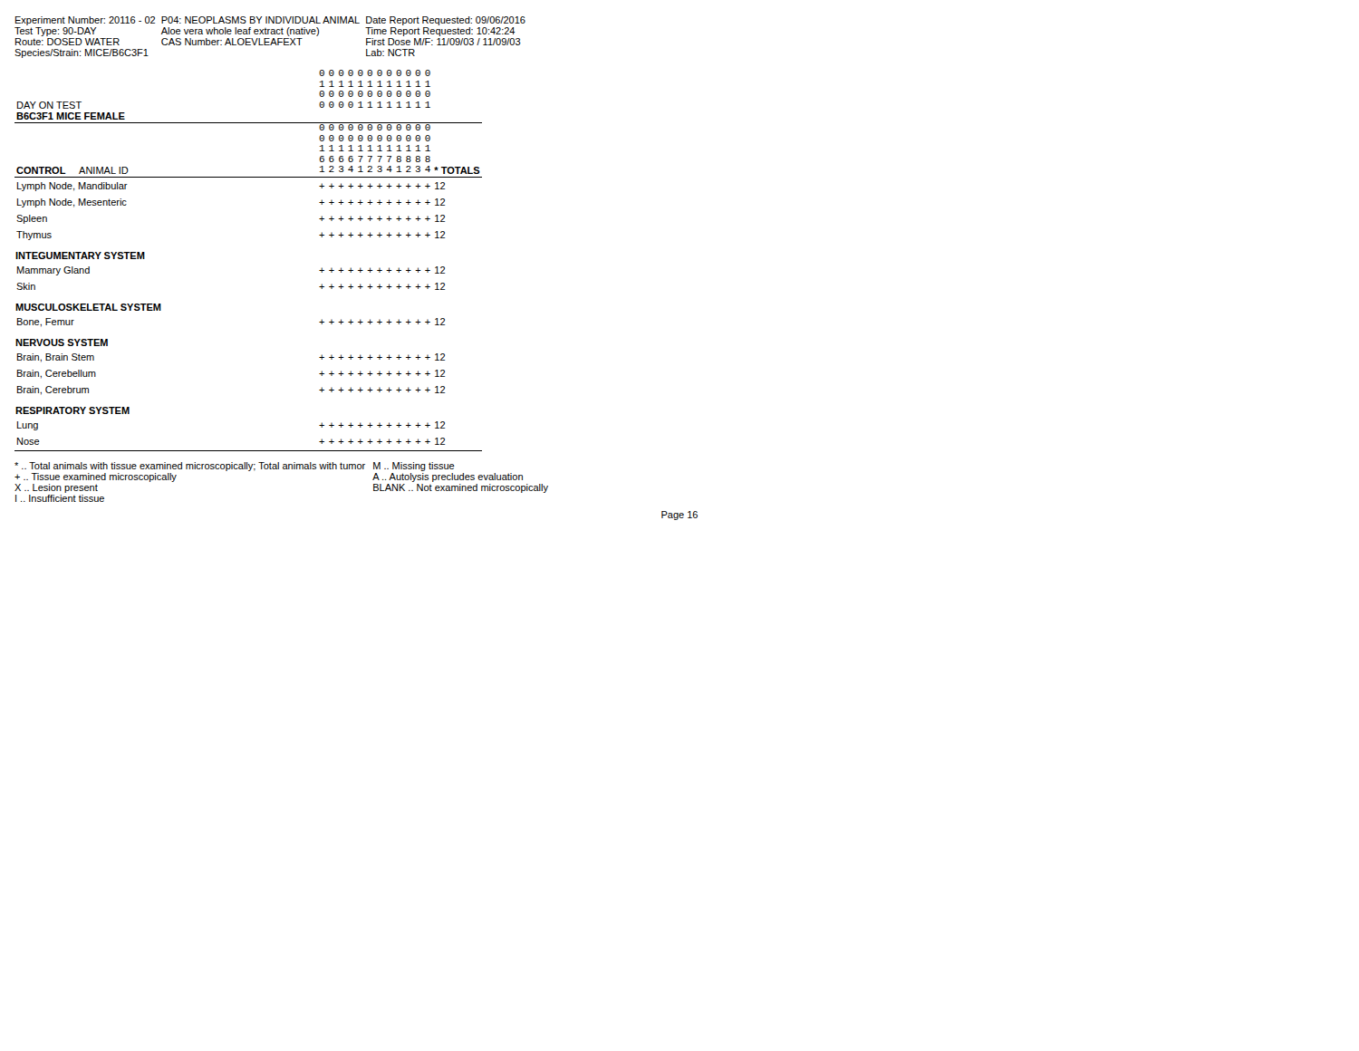| Experiment Number: 20116 - 02 | P04: NEOPLASMS BY INDIVIDUAL ANIMAL | Date Report Requested: 09/06/2016 |
| Test Type: 90-DAY | Aloe vera whole leaf extract (native) | Time Report Requested: 10:42:24 |
| Route: DOSED WATER | CAS Number: ALOEVLEAFEXT | First Dose M/F: 11/09/03 / 11/09/03 |
| Species/Strain: MICE/B6C3F1 | | Lab: NCTR |
| DAY ON TEST | 0 1 0 0 | 0 1 0 0 | 0 1 0 0 | 0 1 0 0 | 0 1 0 1 | 0 1 0 1 | 0 1 0 1 | 0 1 0 1 | 0 1 0 1 | 0 1 0 1 | 0 1 0 1 | 0 1 0 1 | |
| B6C3F1 MICE FEMALE | |
| CONTROL ANIMAL ID | 0 0 1 6 1 | 0 0 1 6 2 | 0 0 1 6 3 | 0 0 1 6 4 | 0 0 1 7 1 | 0 0 1 7 2 | 0 0 1 7 3 | 0 0 1 7 4 | 0 0 1 8 1 | 0 0 1 8 2 | 0 0 1 8 3 | 0 0 1 8 4 | * TOTALS |
| Lymph Node, Mandibular | + | + | + | + | + | + | + | + | + | + | + | + | 12 |
| Lymph Node, Mesenteric | + | + | + | + | + | + | + | + | + | + | + | + | 12 |
| Spleen | + | + | + | + | + | + | + | + | + | + | + | + | 12 |
| Thymus | + | + | + | + | + | + | + | + | + | + | + | + | 12 |
| INTEGUMENTARY SYSTEM | |
| Mammary Gland | + | + | + | + | + | + | + | + | + | + | + | + | 12 |
| Skin | + | + | + | + | + | + | + | + | + | + | + | + | 12 |
| MUSCULOSKELETAL SYSTEM | |
| Bone, Femur | + | + | + | + | + | + | + | + | + | + | + | + | 12 |
| NERVOUS SYSTEM | |
| Brain, Brain Stem | + | + | + | + | + | + | + | + | + | + | + | + | 12 |
| Brain, Cerebellum | + | + | + | + | + | + | + | + | + | + | + | + | 12 |
| Brain, Cerebrum | + | + | + | + | + | + | + | + | + | + | + | + | 12 |
| RESPIRATORY SYSTEM | |
| Lung | + | + | + | + | + | + | + | + | + | + | + | + | 12 |
| Nose | + | + | + | + | + | + | + | + | + | + | + | + | 12 |
| * .. Total animals with tissue examined microscopically; Total animals with tumor | M .. Missing tissue |
| + .. Tissue examined microscopically | A .. Autolysis precludes evaluation |
| X .. Lesion present | BLANK .. Not examined microscopically |
| I .. Insufficient tissue | |
Page 16